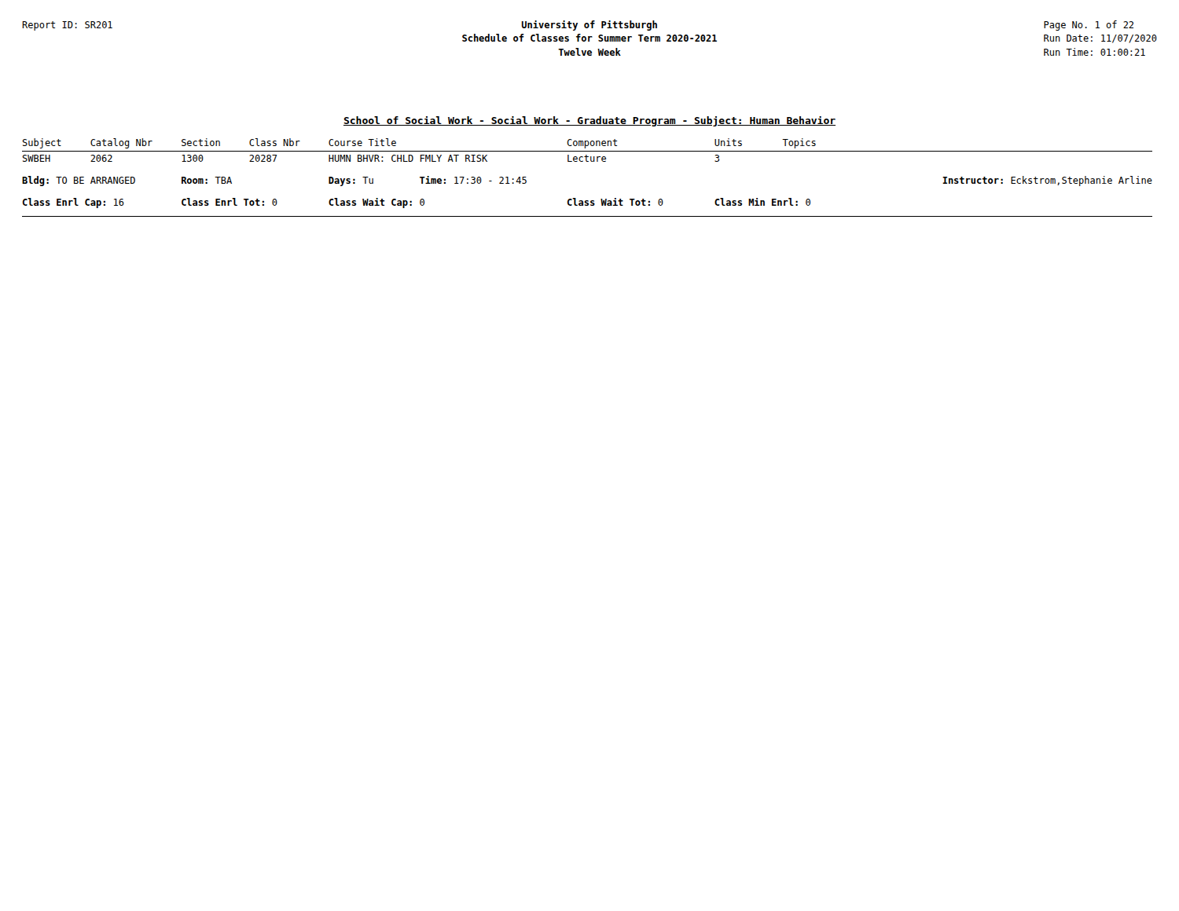Report ID: SR201
University of Pittsburgh
Schedule of Classes for Summer Term 2020-2021
Twelve Week
Page No. 1 of 22
Run Date: 11/07/2020
Run Time: 01:00:21
School of Social Work - Social Work - Graduate Program - Subject: Human Behavior
| Subject | Catalog Nbr | Section | Class Nbr | Course Title | Component | Units | Topics |
| --- | --- | --- | --- | --- | --- | --- | --- |
| SWBEH | 2062 | 1300 | 20287 | HUMN BHVR: CHLD FMLY AT RISK | Lecture | 3 | |
| Bldg: TO BE ARRANGED | Room: TBA | Days: Tu Time: 17:30 - 21:45 | | Instructor: Eckstrom,Stephanie Arline |
| Class Enrl Cap: 16 | Class Enrl Tot: 0 | Class Wait Cap: 0 | Class Wait Tot: 0 | Class Min Enrl: 0 |